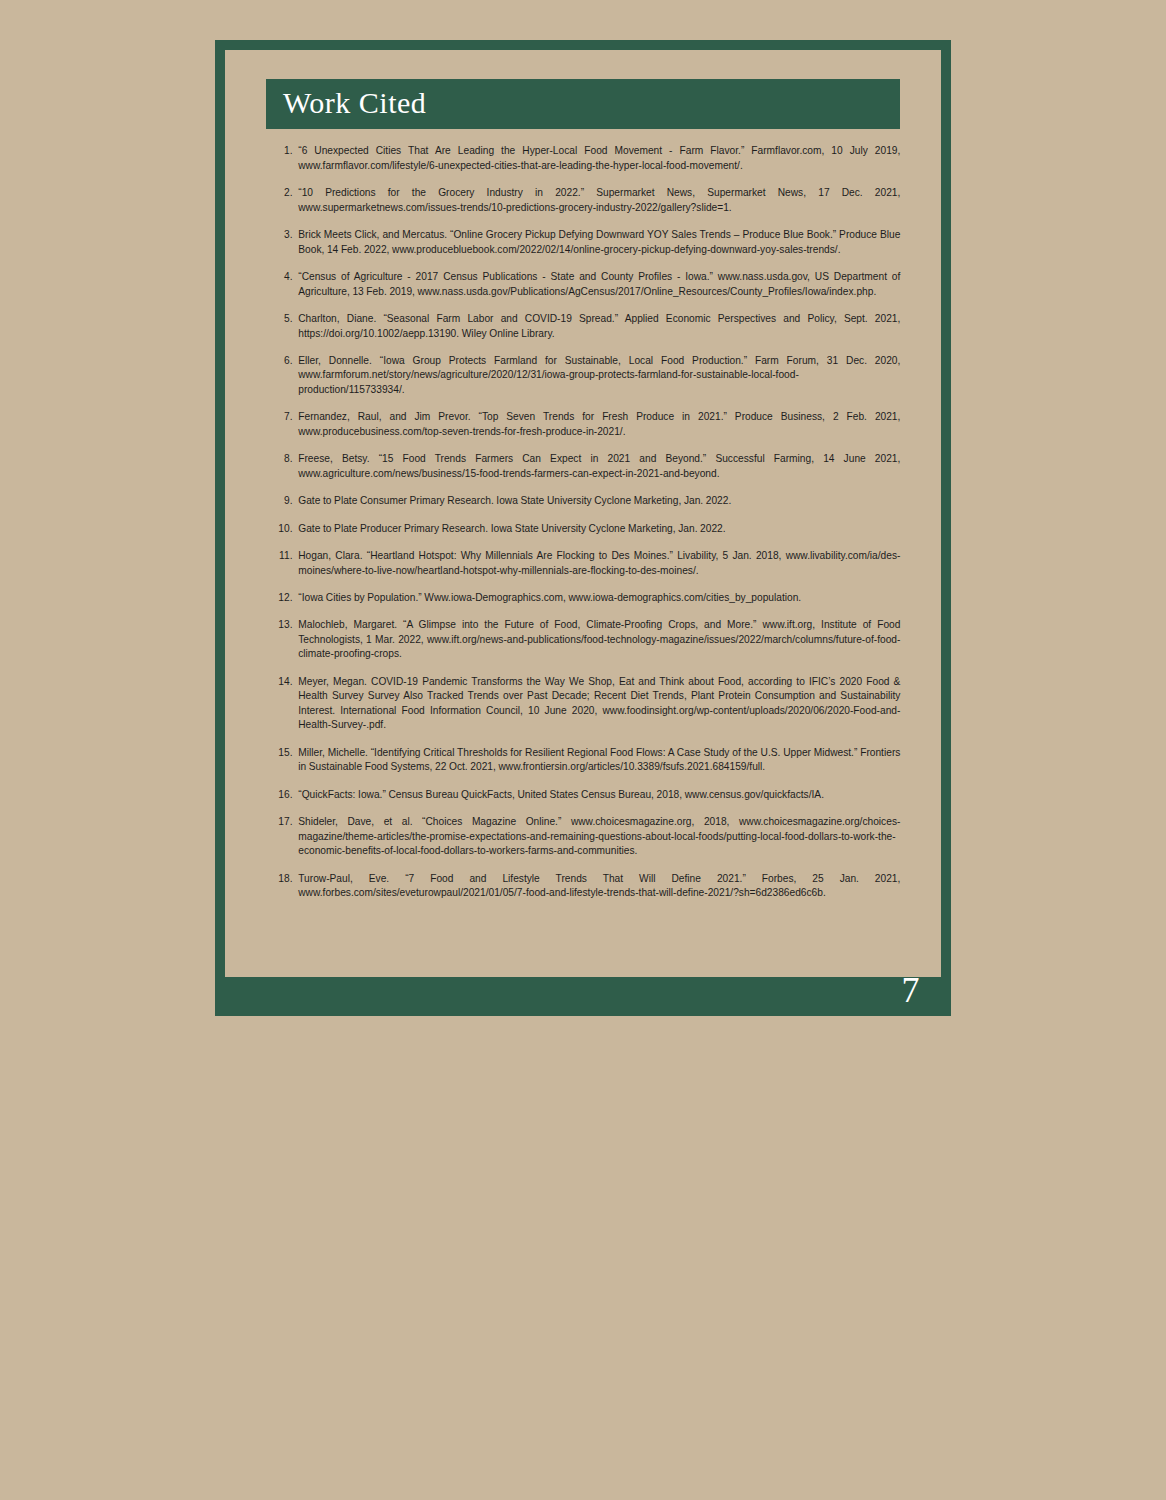Work Cited
“6 Unexpected Cities That Are Leading the Hyper-Local Food Movement - Farm Flavor.” Farmflavor.com, 10 July 2019, www.farmflavor.com/lifestyle/6-unexpected-cities-that-are-leading-the-hyper-local-food-movement/.
“10 Predictions for the Grocery Industry in 2022.” Supermarket News, Supermarket News, 17 Dec. 2021, www.supermarketnews.com/issues-trends/10-predictions-grocery-industry-2022/gallery?slide=1.
Brick Meets Click, and Mercatus. “Online Grocery Pickup Defying Downward YOY Sales Trends – Produce Blue Book.” Produce Blue Book, 14 Feb. 2022, www.producebluebook.com/2022/02/14/online-grocery-pickup-defying-downward-yoy-sales-trends/.
“Census of Agriculture - 2017 Census Publications - State and County Profiles - Iowa.” www.nass.usda.gov, US Department of Agriculture, 13 Feb. 2019, www.nass.usda.gov/Publications/AgCensus/2017/Online_Resources/County_Profiles/Iowa/index.php.
Charlton, Diane. “Seasonal Farm Labor and COVID-19 Spread.” Applied Economic Perspectives and Policy, Sept. 2021, https://doi.org/10.1002/aepp.13190. Wiley Online Library.
Eller, Donnelle. “Iowa Group Protects Farmland for Sustainable, Local Food Production.” Farm Forum, 31 Dec. 2020, www.farmforum.net/story/news/agriculture/2020/12/31/iowa-group-protects-farmland-for-sustainable-local-food-production/115733934/.
Fernandez, Raul, and Jim Prevor. “Top Seven Trends for Fresh Produce in 2021.” Produce Business, 2 Feb. 2021, www.producebusiness.com/top-seven-trends-for-fresh-produce-in-2021/.
Freese, Betsy. “15 Food Trends Farmers Can Expect in 2021 and Beyond.” Successful Farming, 14 June 2021, www.agriculture.com/news/business/15-food-trends-farmers-can-expect-in-2021-and-beyond.
Gate to Plate Consumer Primary Research. Iowa State University Cyclone Marketing, Jan. 2022.
Gate to Plate Producer Primary Research. Iowa State University Cyclone Marketing, Jan. 2022.
Hogan, Clara. “Heartland Hotspot: Why Millennials Are Flocking to Des Moines.” Livability, 5 Jan. 2018, www.livability.com/ia/des-moines/where-to-live-now/heartland-hotspot-why-millennials-are-flocking-to-des-moines/.
“Iowa Cities by Population.” Www.iowa-Demographics.com, www.iowa-demographics.com/cities_by_population.
Malochleb, Margaret. “A Glimpse into the Future of Food, Climate-Proofing Crops, and More.” www.ift.org, Institute of Food Technologists, 1 Mar. 2022, www.ift.org/news-and-publications/food-technology-magazine/issues/2022/march/columns/future-of-food-climate-proofing-crops.
Meyer, Megan. COVID-19 Pandemic Transforms the Way We Shop, Eat and Think about Food, according to IFIC’s 2020 Food & Health Survey Survey Also Tracked Trends over Past Decade; Recent Diet Trends, Plant Protein Consumption and Sustainability Interest. International Food Information Council, 10 June 2020, www.foodinsight.org/wp-content/uploads/2020/06/2020-Food-and-Health-Survey-.pdf.
Miller, Michelle. “Identifying Critical Thresholds for Resilient Regional Food Flows: A Case Study of the U.S. Upper Midwest.” Frontiers in Sustainable Food Systems, 22 Oct. 2021, www.frontiersin.org/articles/10.3389/fsufs.2021.684159/full.
“QuickFacts: Iowa.” Census Bureau QuickFacts, United States Census Bureau, 2018, www.census.gov/quickfacts/IA.
Shideler, Dave, et al. “Choices Magazine Online.” www.choicesmagazine.org, 2018, www.choicesmagazine.org/choices-magazine/theme-articles/the-promise-expectations-and-remaining-questions-about-local-foods/putting-local-food-dollars-to-work-the-economic-benefits-of-local-food-dollars-to-workers-farms-and-communities.
Turow-Paul, Eve. “7 Food and Lifestyle Trends That Will Define 2021.” Forbes, 25 Jan. 2021, www.forbes.com/sites/eveturowpaul/2021/01/05/7-food-and-lifestyle-trends-that-will-define-2021/?sh=6d2386ed6c6b.
7